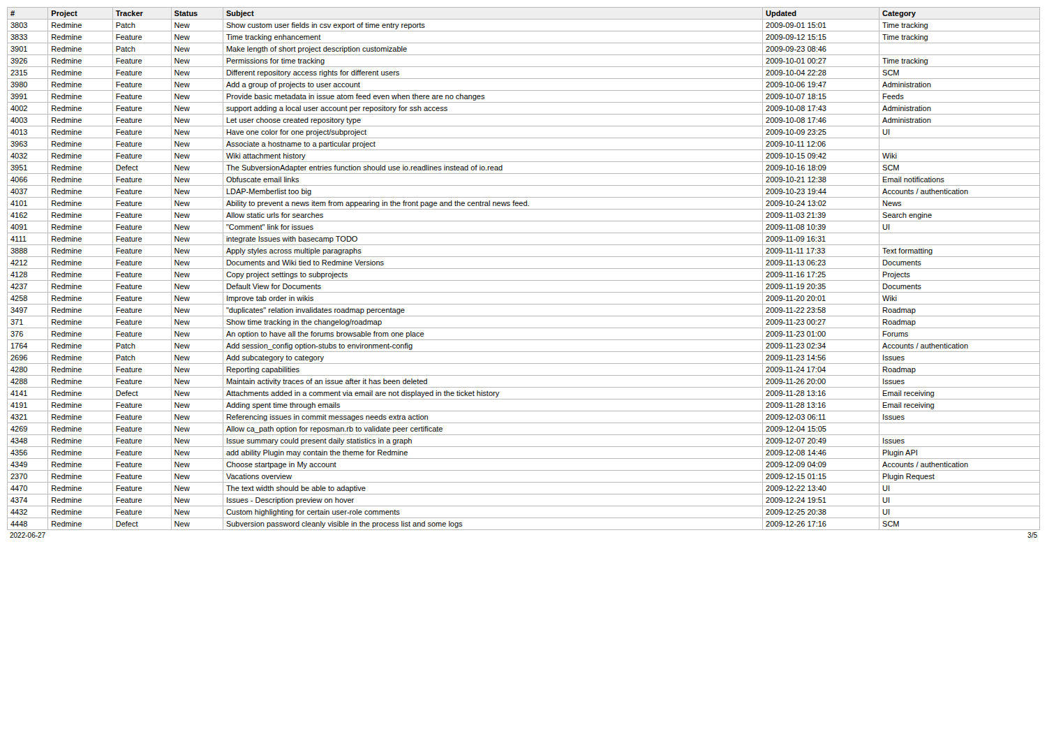| # | Project | Tracker | Status | Subject | Updated | Category |
| --- | --- | --- | --- | --- | --- | --- |
| 3803 | Redmine | Patch | New | Show custom user fields in csv export of time entry reports | 2009-09-01 15:01 | Time tracking |
| 3833 | Redmine | Feature | New | Time tracking enhancement | 2009-09-12 15:15 | Time tracking |
| 3901 | Redmine | Patch | New | Make length of short project description customizable | 2009-09-23 08:46 | |
| 3926 | Redmine | Feature | New | Permissions for time tracking | 2009-10-01 00:27 | Time tracking |
| 2315 | Redmine | Feature | New | Different repository access rights for different users | 2009-10-04 22:28 | SCM |
| 3980 | Redmine | Feature | New | Add a group of projects to user account | 2009-10-06 19:47 | Administration |
| 3991 | Redmine | Feature | New | Provide basic metadata in issue atom feed even when there are no changes | 2009-10-07 18:15 | Feeds |
| 4002 | Redmine | Feature | New | support adding a local user account per repository for ssh access | 2009-10-08 17:43 | Administration |
| 4003 | Redmine | Feature | New | Let user choose created repository type | 2009-10-08 17:46 | Administration |
| 4013 | Redmine | Feature | New | Have one color for one project/subproject | 2009-10-09 23:25 | UI |
| 3963 | Redmine | Feature | New | Associate a hostname to a particular project | 2009-10-11 12:06 | |
| 4032 | Redmine | Feature | New | Wiki attachment history | 2009-10-15 09:42 | Wiki |
| 3951 | Redmine | Defect | New | The SubversionAdapter entries function should use io.readlines instead of io.read | 2009-10-16 18:09 | SCM |
| 4066 | Redmine | Feature | New | Obfuscate email links | 2009-10-21 12:38 | Email notifications |
| 4037 | Redmine | Feature | New | LDAP-Memberlist too big | 2009-10-23 19:44 | Accounts / authentication |
| 4101 | Redmine | Feature | New | Ability to prevent a news item from appearing in the front page and the central news feed. | 2009-10-24 13:02 | News |
| 4162 | Redmine | Feature | New | Allow static urls for searches | 2009-11-03 21:39 | Search engine |
| 4091 | Redmine | Feature | New | "Comment" link for issues | 2009-11-08 10:39 | UI |
| 4111 | Redmine | Feature | New | integrate Issues with basecamp TODO | 2009-11-09 16:31 | |
| 3888 | Redmine | Feature | New | Apply styles across multiple paragraphs | 2009-11-11 17:33 | Text formatting |
| 4212 | Redmine | Feature | New | Documents and Wiki tied to Redmine Versions | 2009-11-13 06:23 | Documents |
| 4128 | Redmine | Feature | New | Copy project settings to subprojects | 2009-11-16 17:25 | Projects |
| 4237 | Redmine | Feature | New | Default View for Documents | 2009-11-19 20:35 | Documents |
| 4258 | Redmine | Feature | New | Improve tab order in wikis | 2009-11-20 20:01 | Wiki |
| 3497 | Redmine | Feature | New | "duplicates" relation invalidates roadmap percentage | 2009-11-22 23:58 | Roadmap |
| 371 | Redmine | Feature | New | Show time tracking in the changelog/roadmap | 2009-11-23 00:27 | Roadmap |
| 376 | Redmine | Feature | New | An option to have all the forums browsable from one place | 2009-11-23 01:00 | Forums |
| 1764 | Redmine | Patch | New | Add session_config option-stubs to environment-config | 2009-11-23 02:34 | Accounts / authentication |
| 2696 | Redmine | Patch | New | Add subcategory to category | 2009-11-23 14:56 | Issues |
| 4280 | Redmine | Feature | New | Reporting capabilities | 2009-11-24 17:04 | Roadmap |
| 4288 | Redmine | Feature | New | Maintain activity traces of an issue after it has been deleted | 2009-11-26 20:00 | Issues |
| 4141 | Redmine | Defect | New | Attachments added in a comment via email are not displayed in the ticket history | 2009-11-28 13:16 | Email receiving |
| 4191 | Redmine | Feature | New | Adding spent time through emails | 2009-11-28 13:16 | Email receiving |
| 4321 | Redmine | Feature | New | Referencing issues in commit messages needs extra action | 2009-12-03 06:11 | Issues |
| 4269 | Redmine | Feature | New | Allow ca_path option for reposman.rb to validate peer certificate | 2009-12-04 15:05 | |
| 4348 | Redmine | Feature | New | Issue summary could present daily statistics in a graph | 2009-12-07 20:49 | Issues |
| 4356 | Redmine | Feature | New | add ability Plugin may contain the theme for Redmine | 2009-12-08 14:46 | Plugin API |
| 4349 | Redmine | Feature | New | Choose startpage in My account | 2009-12-09 04:09 | Accounts / authentication |
| 2370 | Redmine | Feature | New | Vacations overview | 2009-12-15 01:15 | Plugin Request |
| 4470 | Redmine | Feature | New | The text width should be able to adaptive | 2009-12-22 13:40 | UI |
| 4374 | Redmine | Feature | New | Issues - Description preview on hover | 2009-12-24 19:51 | UI |
| 4432 | Redmine | Feature | New | Custom highlighting for certain user-role comments | 2009-12-25 20:38 | UI |
| 4448 | Redmine | Defect | New | Subversion password cleanly visible in the process list and some logs | 2009-12-26 17:16 | SCM |
| 2022-06-27 | 3/5 |